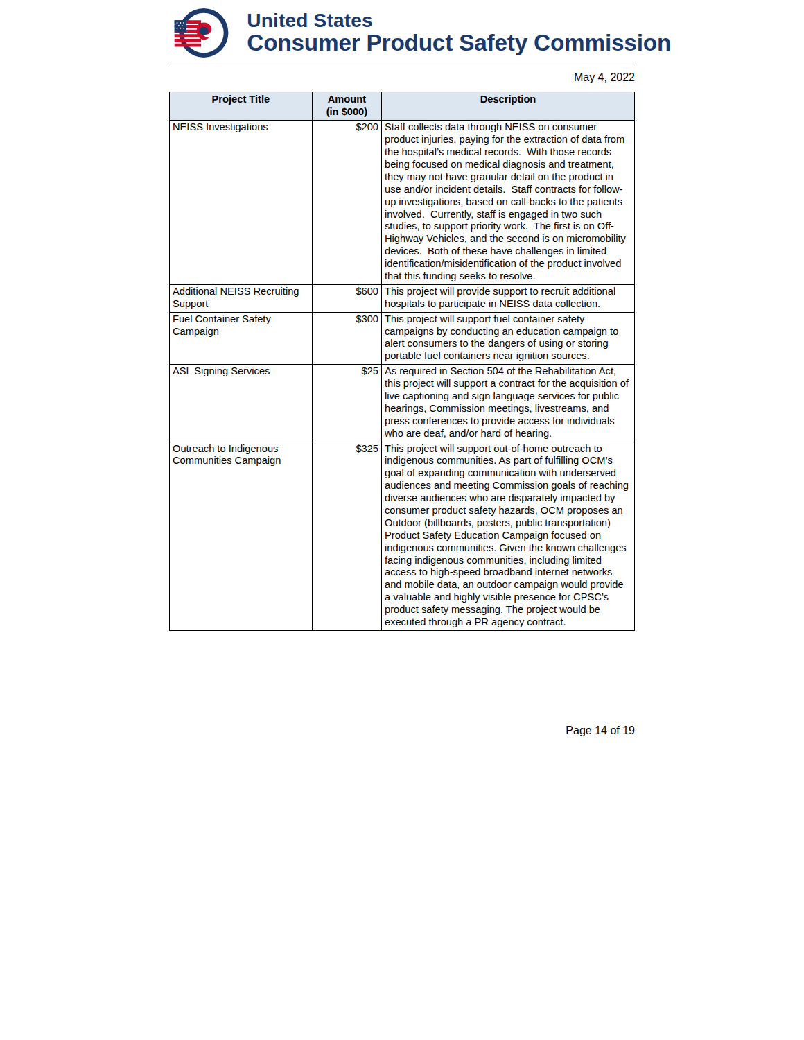United States
Consumer Product Safety Commission
May 4, 2022
| Project Title | Amount (in $000) | Description |
| --- | --- | --- |
| NEISS Investigations | $200 | Staff collects data through NEISS on consumer product injuries, paying for the extraction of data from the hospital’s medical records. With those records being focused on medical diagnosis and treatment, they may not have granular detail on the product in use and/or incident details. Staff contracts for follow-up investigations, based on call-backs to the patients involved. Currently, staff is engaged in two such studies, to support priority work. The first is on Off-Highway Vehicles, and the second is on micromobility devices. Both of these have challenges in limited identification/misidentification of the product involved that this funding seeks to resolve. |
| Additional NEISS Recruiting Support | $600 | This project will provide support to recruit additional hospitals to participate in NEISS data collection. |
| Fuel Container Safety Campaign | $300 | This project will support fuel container safety campaigns by conducting an education campaign to alert consumers to the dangers of using or storing portable fuel containers near ignition sources. |
| ASL Signing Services | $25 | As required in Section 504 of the Rehabilitation Act, this project will support a contract for the acquisition of live captioning and sign language services for public hearings, Commission meetings, livestreams, and press conferences to provide access for individuals who are deaf, and/or hard of hearing. |
| Outreach to Indigenous Communities Campaign | $325 | This project will support out-of-home outreach to indigenous communities. As part of fulfilling OCM’s goal of expanding communication with underserved audiences and meeting Commission goals of reaching diverse audiences who are disparately impacted by consumer product safety hazards, OCM proposes an Outdoor (billboards, posters, public transportation) Product Safety Education Campaign focused on indigenous communities. Given the known challenges facing indigenous communities, including limited access to high-speed broadband internet networks and mobile data, an outdoor campaign would provide a valuable and highly visible presence for CPSC’s product safety messaging. The project would be executed through a PR agency contract. |
Page 14 of 19